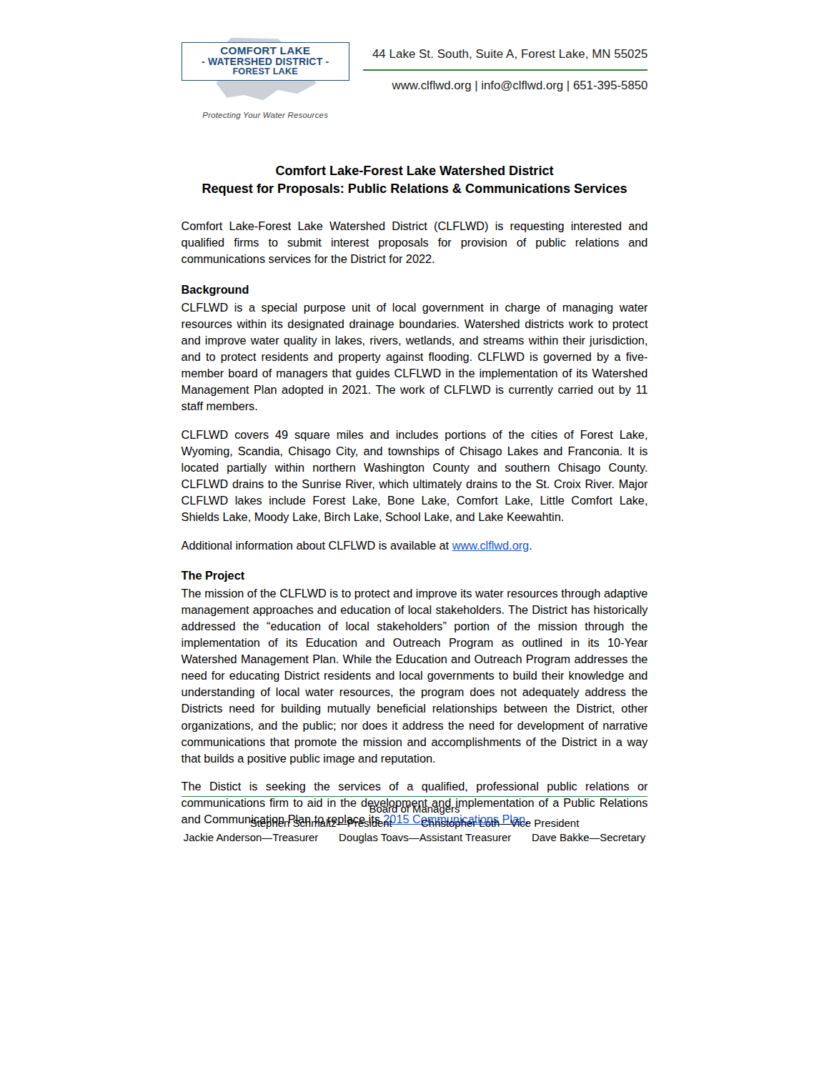COMFORT LAKE
- WATERSHED DISTRICT -
FOREST LAKE
Protecting Your Water Resources
44 Lake St. South, Suite A, Forest Lake, MN 55025
www.clflwd.org | info@clflwd.org | 651-395-5850
Comfort Lake-Forest Lake Watershed District
Request for Proposals: Public Relations & Communications Services
Comfort Lake-Forest Lake Watershed District (CLFLWD) is requesting interested and qualified firms to submit interest proposals for provision of public relations and communications services for the District for 2022.
Background
CLFLWD is a special purpose unit of local government in charge of managing water resources within its designated drainage boundaries. Watershed districts work to protect and improve water quality in lakes, rivers, wetlands, and streams within their jurisdiction, and to protect residents and property against flooding. CLFLWD is governed by a five-member board of managers that guides CLFLWD in the implementation of its Watershed Management Plan adopted in 2021. The work of CLFLWD is currently carried out by 11 staff members.
CLFLWD covers 49 square miles and includes portions of the cities of Forest Lake, Wyoming, Scandia, Chisago City, and townships of Chisago Lakes and Franconia. It is located partially within northern Washington County and southern Chisago County. CLFLWD drains to the Sunrise River, which ultimately drains to the St. Croix River. Major CLFLWD lakes include Forest Lake, Bone Lake, Comfort Lake, Little Comfort Lake, Shields Lake, Moody Lake, Birch Lake, School Lake, and Lake Keewahtin.
Additional information about CLFLWD is available at www.clflwd.org.
The Project
The mission of the CLFLWD is to protect and improve its water resources through adaptive management approaches and education of local stakeholders. The District has historically addressed the “education of local stakeholders” portion of the mission through the implementation of its Education and Outreach Program as outlined in its 10-Year Watershed Management Plan. While the Education and Outreach Program addresses the need for educating District residents and local governments to build their knowledge and understanding of local water resources, the program does not adequately address the Districts need for building mutually beneficial relationships between the District, other organizations, and the public; nor does it address the need for development of narrative communications that promote the mission and accomplishments of the District in a way that builds a positive public image and reputation.
The Distict is seeking the services of a qualified, professional public relations or communications firm to aid in the development and implementation of a Public Relations and Communication Plan to replace its 2015 Communications Plan.
Board of Managers
Stephen Schmaltz—President Christopher Loth—Vice President
Jackie Anderson—Treasurer Douglas Toavs—Assistant Treasurer Dave Bakke—Secretary